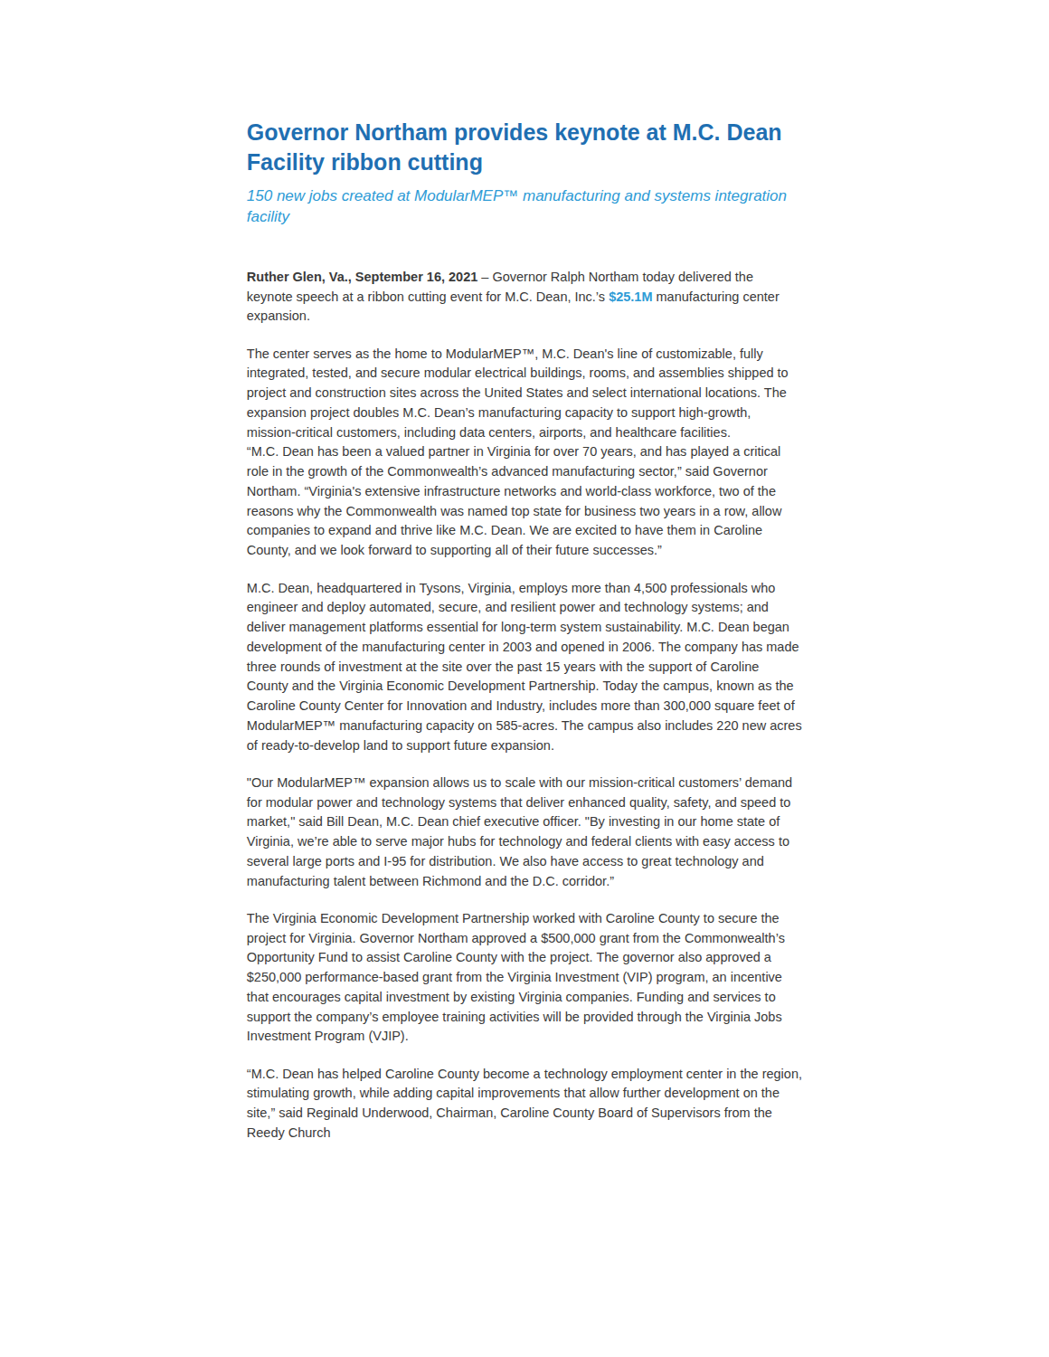Governor Northam provides keynote at M.C. Dean Facility ribbon cutting
150 new jobs created at ModularMEP™ manufacturing and systems integration facility
Ruther Glen, Va., September 16, 2021 – Governor Ralph Northam today delivered the keynote speech at a ribbon cutting event for M.C. Dean, Inc.’s $25.1M manufacturing center expansion.
The center serves as the home to ModularMEP™, M.C. Dean's line of customizable, fully integrated, tested, and secure modular electrical buildings, rooms, and assemblies shipped to project and construction sites across the United States and select international locations. The expansion project doubles M.C. Dean’s manufacturing capacity to support high-growth, mission-critical customers, including data centers, airports, and healthcare facilities.
“M.C. Dean has been a valued partner in Virginia for over 70 years, and has played a critical role in the growth of the Commonwealth’s advanced manufacturing sector,” said Governor Northam. “Virginia's extensive infrastructure networks and world-class workforce, two of the reasons why the Commonwealth was named top state for business two years in a row, allow companies to expand and thrive like M.C. Dean. We are excited to have them in Caroline County, and we look forward to supporting all of their future successes.”
M.C. Dean, headquartered in Tysons, Virginia, employs more than 4,500 professionals who engineer and deploy automated, secure, and resilient power and technology systems; and deliver management platforms essential for long-term system sustainability. M.C. Dean began development of the manufacturing center in 2003 and opened in 2006. The company has made three rounds of investment at the site over the past 15 years with the support of Caroline County and the Virginia Economic Development Partnership. Today the campus, known as the Caroline County Center for Innovation and Industry, includes more than 300,000 square feet of ModularMEP™ manufacturing capacity on 585-acres. The campus also includes 220 new acres of ready-to-develop land to support future expansion.
"Our ModularMEP™ expansion allows us to scale with our mission-critical customers’ demand for modular power and technology systems that deliver enhanced quality, safety, and speed to market," said Bill Dean, M.C. Dean chief executive officer. "By investing in our home state of Virginia, we’re able to serve major hubs for technology and federal clients with easy access to several large ports and I-95 for distribution. We also have access to great technology and manufacturing talent between Richmond and the D.C. corridor.”
The Virginia Economic Development Partnership worked with Caroline County to secure the project for Virginia. Governor Northam approved a $500,000 grant from the Commonwealth’s Opportunity Fund to assist Caroline County with the project. The governor also approved a $250,000 performance-based grant from the Virginia Investment (VIP) program, an incentive that encourages capital investment by existing Virginia companies. Funding and services to support the company’s employee training activities will be provided through the Virginia Jobs Investment Program (VJIP).
“M.C. Dean has helped Caroline County become a technology employment center in the region, stimulating growth, while adding capital improvements that allow further development on the site,” said Reginald Underwood, Chairman, Caroline County Board of Supervisors from the Reedy Church